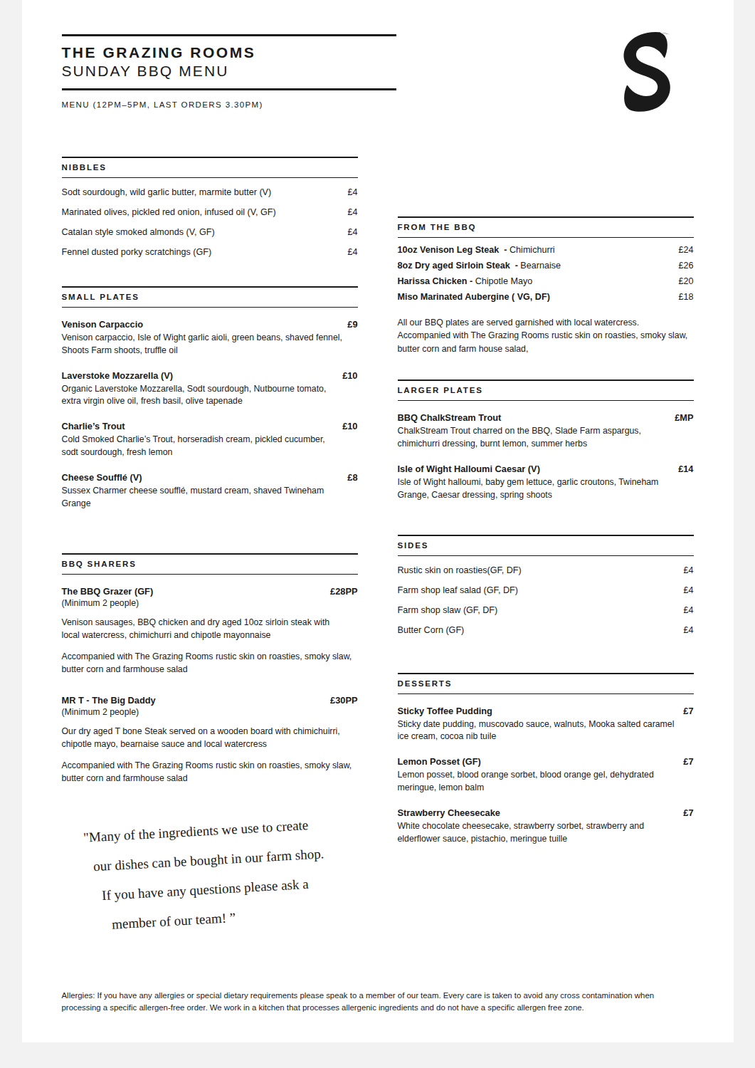The Grazing RoomsSunday BBQ Menu
Menu (12pm–5pm, last orders 3.30pm)
Nibbles
Sodt sourdough, wild garlic butter, marmite butter (V)£4
Marinated olives, pickled red onion, infused oil (V, GF)£4
Catalan style smoked almonds (V, GF)£4
Fennel dusted porky scratchings (GF)£4
Small Plates
Venison Carpaccio£9
Venison carpaccio, Isle of Wight garlic aioli, green beans, shaved fennel, Shoots Farm shoots, truffle oil
Laverstoke Mozzarella (V)£10
Organic Laverstoke Mozzarella, Sodt sourdough, Nutbourne tomato, extra virgin olive oil, fresh basil, olive tapenade
Charlie’s Trout£10
Cold Smoked Charlie’s Trout, horseradish cream, pickled cucumber, sodt sourdough, fresh lemon
Cheese Soufflé (V)£8
Sussex Charmer cheese soufflé, mustard cream, shaved Twineham Grange
BBQ Sharers
The BBQ Grazer (GF)£28PP
(Minimum 2 people)
Venison sausages, BBQ chicken and dry aged 10oz sirloin steak with local watercress, chimichurri and chipotle mayonnaise
Accompanied with The Grazing Rooms rustic skin on roasties, smoky slaw, butter corn and farmhouse salad
MR T - The Big Daddy£30PP
(Minimum 2 people)
Our dry aged T bone Steak served on a wooden board with chimichuirri, chipotle mayo, bearnaise sauce and local watercress
Accompanied with The Grazing Rooms rustic skin on roasties, smoky slaw, butter corn and farmhouse salad
"Many of the ingredients we use to create our dishes can be bought in our farm shop. If you have any questions please ask a member of our team! ”
From the BBQ
10oz Venison Leg Steak - Chimichurri£24
8oz Dry aged Sirloin Steak - Bearnaise£26
Harissa Chicken - Chipotle Mayo£20
Miso Marinated Aubergine ( VG, DF)£18
All our BBQ plates are served garnished with local watercress. Accompanied with The Grazing Rooms rustic skin on roasties, smoky slaw, butter corn and farm house salad,
Larger Plates
BBQ ChalkStream Trout£MP
ChalkStream Trout charred on the BBQ, Slade Farm aspargus, chimichurri dressing, burnt lemon, summer herbs
Isle of Wight Halloumi Caesar (V)£14
Isle of Wight halloumi, baby gem lettuce, garlic croutons, Twineham Grange, Caesar dressing, spring shoots
Sides
Rustic skin on roasties(GF, DF)£4
Farm shop leaf salad (GF, DF)£4
Farm shop slaw (GF, DF)£4
Butter Corn (GF)£4
Desserts
Sticky Toffee Pudding£7
Sticky date pudding, muscovado sauce, walnuts, Mooka salted caramel ice cream, cocoa nib tuile
Lemon Posset (GF)£7
Lemon posset, blood orange sorbet, blood orange gel, dehydrated meringue, lemon balm
Strawberry Cheesecake£7
White chocolate cheesecake, strawberry sorbet, strawberry and elderflower sauce, pistachio, meringue tuille
Allergies: If you have any allergies or special dietary requirements please speak to a member of our team. Every care is taken to avoid any cross contamination when processing a specific allergen-free order. We work in a kitchen that processes allergenic ingredients and do not have a specific allergen free zone.